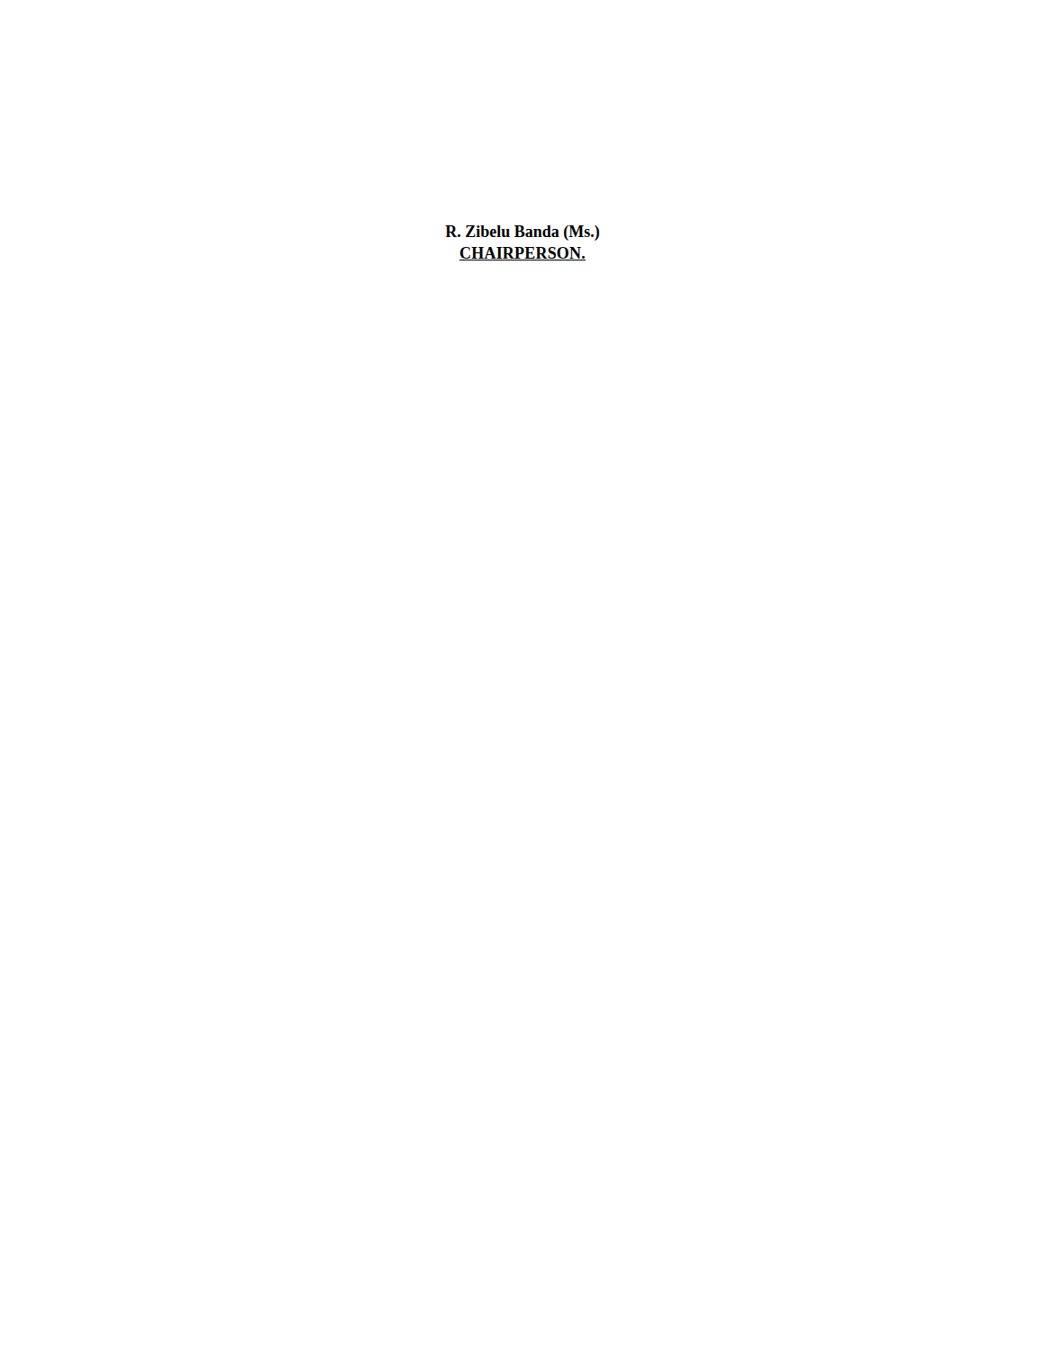R. Zibelu Banda (Ms.) CHAIRPERSON.